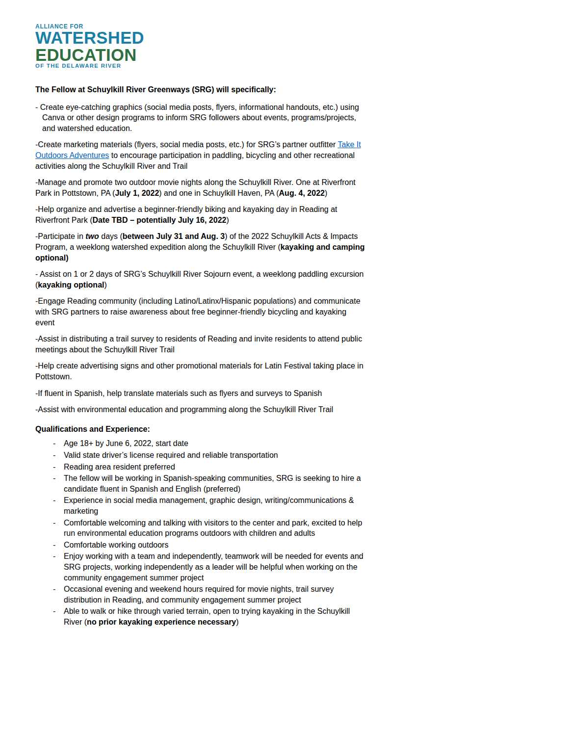ALLIANCE FOR
WATERSHED
EDUCATION
OF THE DELAWARE RIVER
The Fellow at Schuylkill River Greenways (SRG) will specifically:
- Create eye-catching graphics (social media posts, flyers, informational handouts, etc.) using Canva or other design programs to inform SRG followers about events, programs/projects, and watershed education.
-Create marketing materials (flyers, social media posts, etc.) for SRG’s partner outfitter Take It Outdoors Adventures to encourage participation in paddling, bicycling and other recreational activities along the Schuylkill River and Trail
-Manage and promote two outdoor movie nights along the Schuylkill River. One at Riverfront Park in Pottstown, PA (July 1, 2022) and one in Schuylkill Haven, PA (Aug. 4, 2022)
-Help organize and advertise a beginner-friendly biking and kayaking day in Reading at Riverfront Park (Date TBD – potentially July 16, 2022)
-Participate in two days (between July 31 and Aug. 3) of the 2022 Schuylkill Acts & Impacts Program, a weeklong watershed expedition along the Schuylkill River (kayaking and camping optional)
- Assist on 1 or 2 days of SRG’s Schuylkill River Sojourn event, a weeklong paddling excursion (kayaking optional)
-Engage Reading community (including Latino/Latinx/Hispanic populations) and communicate with SRG partners to raise awareness about free beginner-friendly bicycling and kayaking event
-Assist in distributing a trail survey to residents of Reading and invite residents to attend public meetings about the Schuylkill River Trail
-Help create advertising signs and other promotional materials for Latin Festival taking place in Pottstown.
-If fluent in Spanish, help translate materials such as flyers and surveys to Spanish
-Assist with environmental education and programming along the Schuylkill River Trail
Qualifications and Experience:
Age 18+ by June 6, 2022, start date
Valid state driver’s license required and reliable transportation
Reading area resident preferred
The fellow will be working in Spanish-speaking communities, SRG is seeking to hire a candidate fluent in Spanish and English (preferred)
Experience in social media management, graphic design, writing/communications & marketing
Comfortable welcoming and talking with visitors to the center and park, excited to help run environmental education programs outdoors with children and adults
Comfortable working outdoors
Enjoy working with a team and independently, teamwork will be needed for events and SRG projects, working independently as a leader will be helpful when working on the community engagement summer project
Occasional evening and weekend hours required for movie nights, trail survey distribution in Reading, and community engagement summer project
Able to walk or hike through varied terrain, open to trying kayaking in the Schuylkill River (no prior kayaking experience necessary)